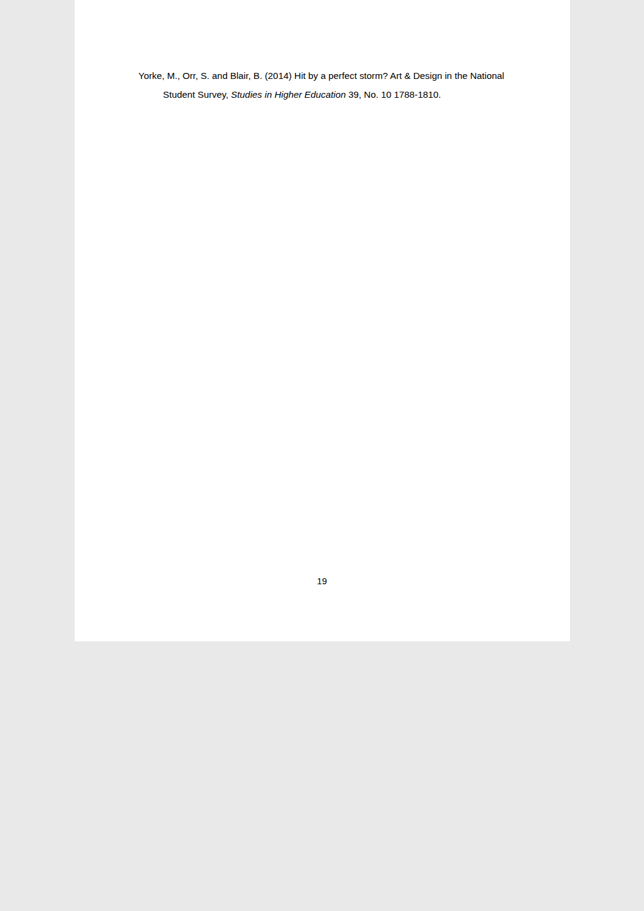Yorke, M., Orr, S. and Blair, B. (2014) Hit by a perfect storm? Art & Design in the National Student Survey, Studies in Higher Education 39, No. 10 1788-1810.
19